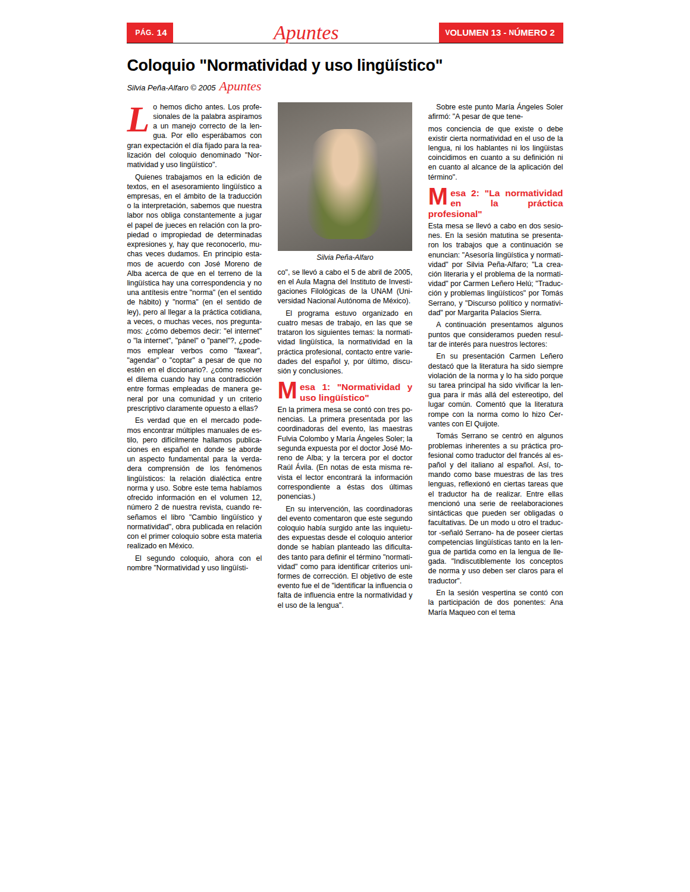PÁG. 14
Apuntes
VOLUMEN 13 - NÚMERO 2
Coloquio "Normatividad y uso lingüístico"
Silvia Peña-Alfaro © 2005 Apuntes
Lo hemos dicho antes. Los profesionales de la palabra aspiramos a un manejo correcto de la lengua. Por ello esperábamos con gran expectación el día fijado para la realización del coloquio denominado "Normatividad y uso lingüístico".
Quienes trabajamos en la edición de textos, en el asesoramiento lingüístico a empresas, en el ámbito de la traducción o la interpretación, sabemos que nuestra labor nos obliga constantemente a jugar el papel de jueces en relación con la propiedad o impropiedad de determinadas expresiones y, hay que reconocerlo, muchas veces dudamos. En principio estamos de acuerdo con José Moreno de Alba acerca de que en el terreno de la lingüística hay una correspondencia y no una antítesis entre "norma" (en el sentido de hábito) y "norma" (en el sentido de ley), pero al llegar a la práctica cotidiana, a veces, o muchas veces, nos preguntamos: ¿cómo debemos decir: "el internet" o "la internet", "pánel" o "panel"?, ¿podemos emplear verbos como "faxear", "agendar" o "coptar" a pesar de que no estén en el diccionario?. ¿cómo resolver el dilema cuando hay una contradicción entre formas empleadas de manera general por una comunidad y un criterio prescriptivo claramente opuesto a ellas?
Es verdad que en el mercado podemos encontrar múltiples manuales de estilo, pero difícilmente hallamos publicaciones en español en donde se aborde un aspecto fundamental para la verdadera comprensión de los fenómenos lingüísticos: la relación dialéctica entre norma y uso. Sobre este tema habíamos ofrecido información en el volumen 12, número 2 de nuestra revista, cuando reseñamos el libro "Cambio lingüístico y normatividad", obra publicada en relación con el primer coloquio sobre esta materia realizado en México.
El segundo coloquio, ahora con el nombre "Normatividad y uso lingüísti-
Silvia Peña-Alfaro
co", se llevó a cabo el 5 de abril de 2005, en el Aula Magna del Instituto de Investigaciones Filológicas de la UNAM (Universidad Nacional Autónoma de México).
El programa estuvo organizado en cuatro mesas de trabajo, en las que se trataron los siguientes temas: la normatividad lingüística, la normatividad en la práctica profesional, contacto entre variedades del español y, por último, discusión y conclusiones.
M
esa 1: "Normatividad y uso lingüístico"
En la primera mesa se contó con tres ponencias. La primera presentada por las coordinadoras del evento, las maestras Fulvia Colombo y María Ángeles Soler; la segunda expuesta por el doctor José Moreno de Alba; y la tercera por el doctor Raúl Ávila. (En notas de esta misma revista el lector encontrará la información correspondiente a éstas dos últimas ponencias.)
En su intervención, las coordinadoras del evento comentaron que este segundo coloquio había surgido ante las inquietudes expuestas desde el coloquio anterior donde se habían planteado las dificultades tanto para definir el término "normatividad" como para identificar criterios uniformes de corrección. El objetivo de este evento fue el de "identificar la influencia o falta de influencia entre la normatividad y el uso de la lengua".
Sobre este punto María Ángeles Soler afirmó: "A pesar de que tene-
mos conciencia de que existe o debe existir cierta normatividad en el uso de la lengua, ni los hablantes ni los lingüistas coincidimos en cuanto a su definición ni en cuanto al alcance de la aplicación del término".
M
esa 2: "La normatividad en la práctica profesional"
Esta mesa se llevó a cabo en dos sesiones. En la sesión matutina se presentaron los trabajos que a continuación se enuncian: "Asesoría lingüística y normatividad" por Silvia Peña-Alfaro; "La creación literaria y el problema de la normatividad" por Carmen Leñero Helú; "Traducción y problemas lingüísticos" por Tomás Serrano, y "Discurso político y normatividad" por Margarita Palacios Sierra.
A continuación presentamos algunos puntos que consideramos pueden resultar de interés para nuestros lectores:
En su presentación Carmen Leñero destacó que la literatura ha sido siempre violación de la norma y lo ha sido porque su tarea principal ha sido vivificar la lengua para ir más allá del estereotipo, del lugar común. Comentó que la literatura rompe con la norma como lo hizo Cervantes con El Quijote.
Tomás Serrano se centró en algunos problemas inherentes a su práctica profesional como traductor del francés al español y del italiano al español. Así, tomando como base muestras de las tres lenguas, reflexionó en ciertas tareas que el traductor ha de realizar. Entre ellas mencionó una serie de reelaboraciones sintácticas que pueden ser obligadas o facultativas. De un modo u otro el traductor -señaló Serrano- ha de poseer ciertas competencias lingüísticas tanto en la lengua de partida como en la lengua de llegada. "Indiscutiblemente los conceptos de norma y uso deben ser claros para el traductor".
En la sesión vespertina se contó con la participación de dos ponentes: Ana María Maqueo con el tema